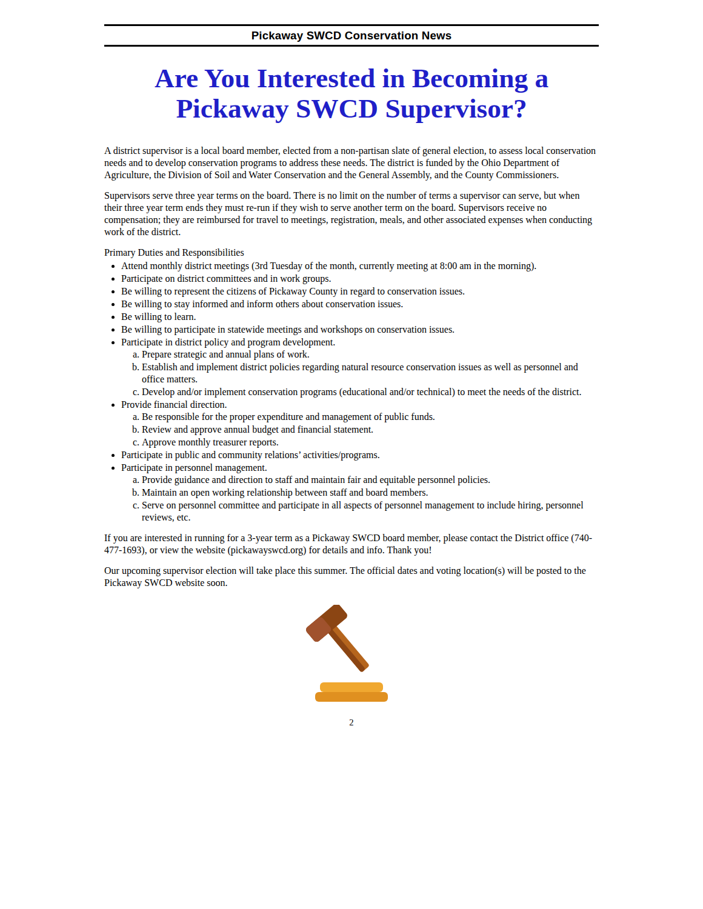Pickaway SWCD Conservation News
Are You Interested in Becoming a Pickaway SWCD Supervisor?
A district supervisor is a local board member, elected from a non-partisan slate of general election, to assess local conservation needs and to develop conservation programs to address these needs. The district is funded by the Ohio Department of Agriculture, the Division of Soil and Water Conservation and the General Assembly, and the County Commissioners.
Supervisors serve three year terms on the board. There is no limit on the number of terms a supervisor can serve, but when their three year term ends they must re-run if they wish to serve another term on the board. Supervisors receive no compensation; they are reimbursed for travel to meetings, registration, meals, and other associated expenses when conducting work of the district.
Primary Duties and Responsibilities
Attend monthly district meetings (3rd Tuesday of the month, currently meeting at 8:00 am in the morning).
Participate on district committees and in work groups.
Be willing to represent the citizens of Pickaway County in regard to conservation issues.
Be willing to stay informed and inform others about conservation issues.
Be willing to learn.
Be willing to participate in statewide meetings and workshops on conservation issues.
Participate in district policy and program development.
Prepare strategic and annual plans of work.
Establish and implement district policies regarding natural resource conservation issues as well as personnel and office matters.
Develop and/or implement conservation programs (educational and/or technical) to meet the needs of the district.
Provide financial direction.
Be responsible for the proper expenditure and management of public funds.
Review and approve annual budget and financial statement.
Approve monthly treasurer reports.
Participate in public and community relations’ activities/programs.
Participate in personnel management.
Provide guidance and direction to staff and maintain fair and equitable personnel policies.
Maintain an open working relationship between staff and board members.
Serve on personnel committee and participate in all aspects of personnel management to include hiring, personnel reviews, etc.
If you are interested in running for a 3-year term as a Pickaway SWCD board member, please contact the District office (740-477-1693), or view the website (pickawayswcd.org) for details and info. Thank you!
Our upcoming supervisor election will take place this summer. The official dates and voting location(s) will be posted to the Pickaway SWCD website soon.
2